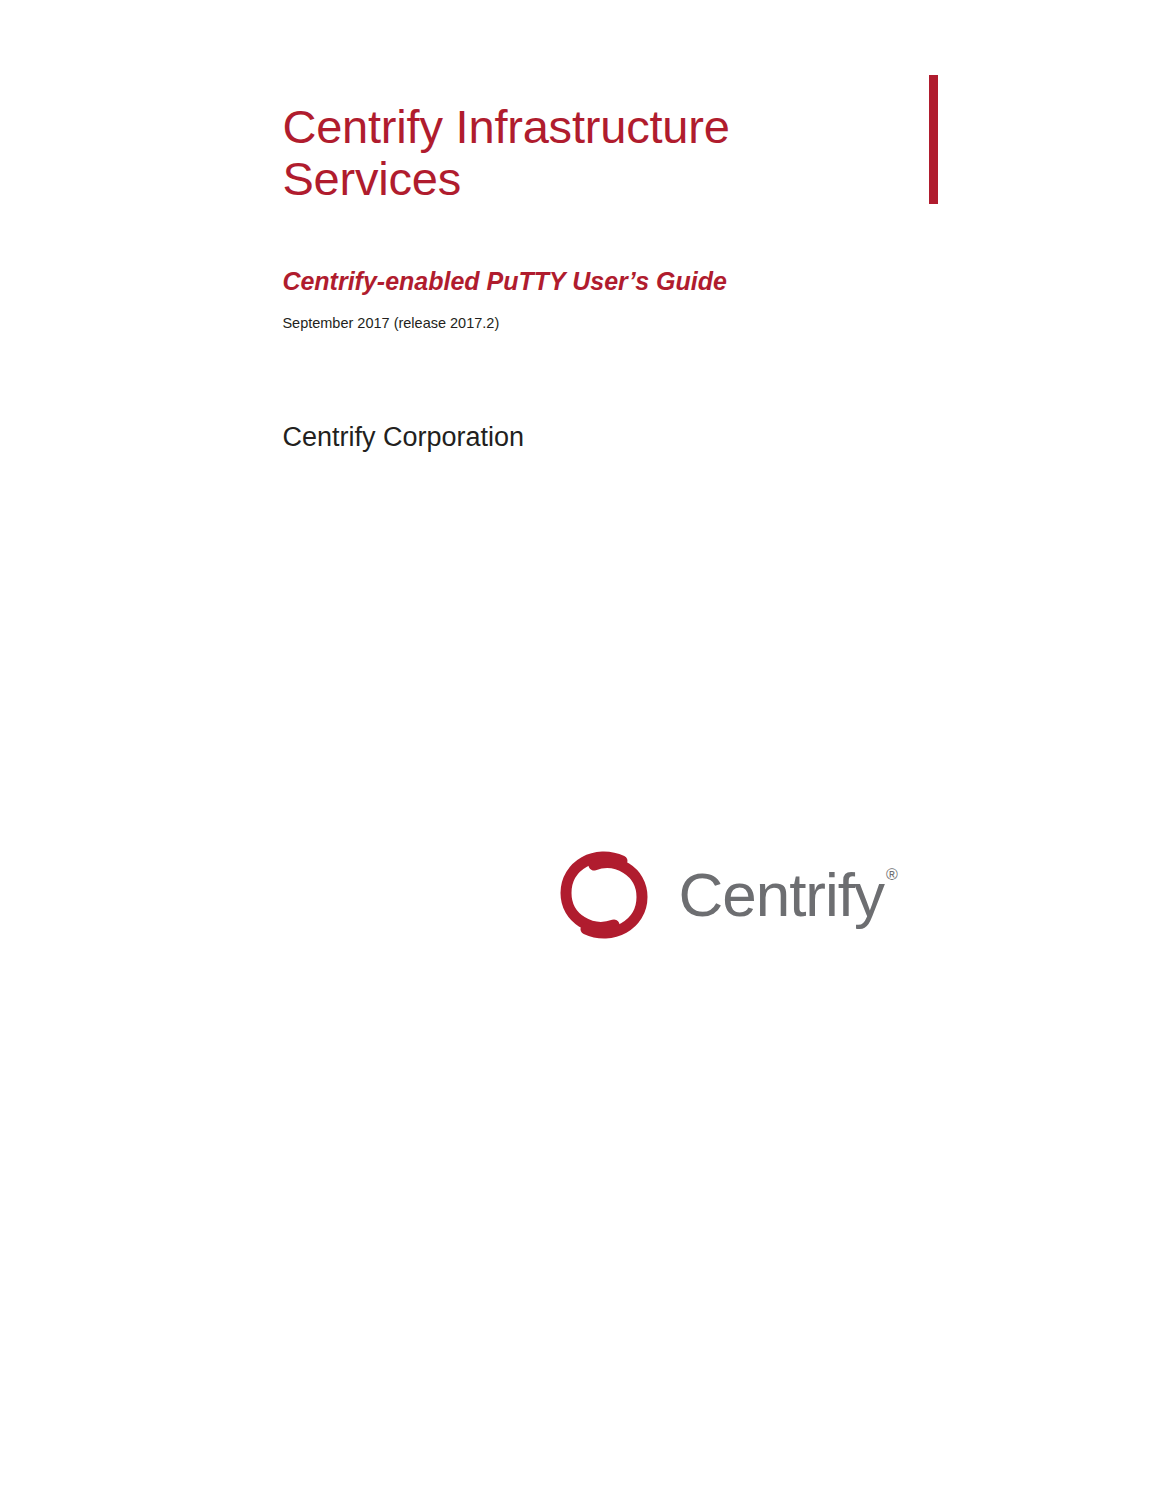Centrify Infrastructure Services
Centrify-enabled PuTTY User’s Guide
September 2017 (release 2017.2)
Centrify Corporation
Centrify®